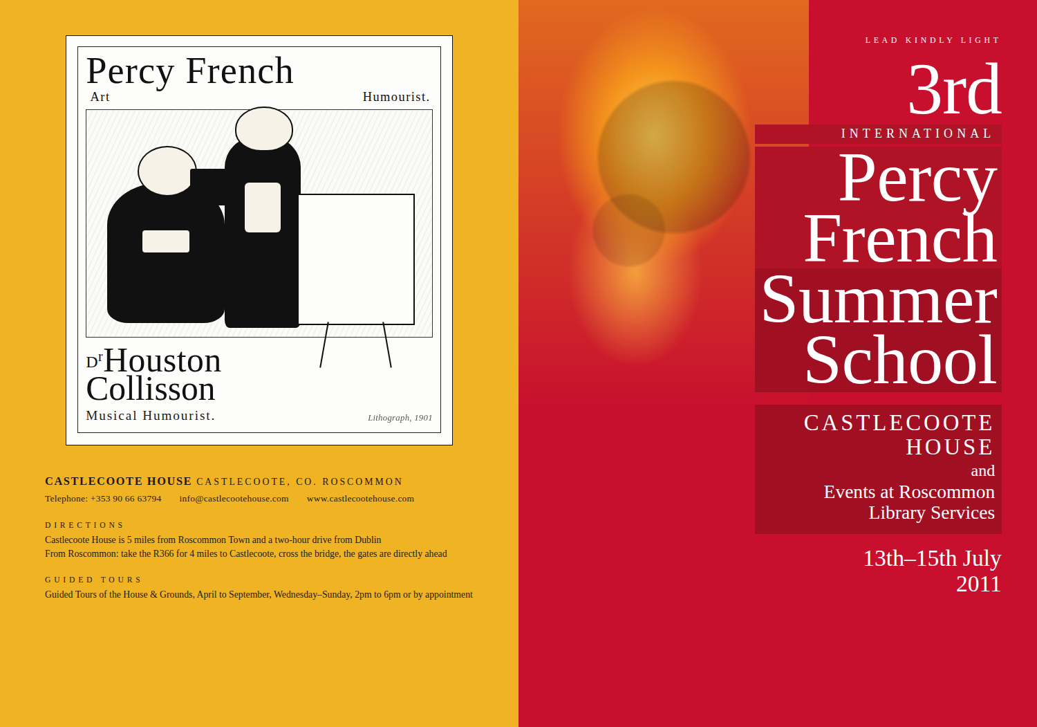Percy French
Art Humourist.
Dr Houston Collisson
Musical Humourist. Lithograph, 1901
CASTLECOOTE HOUSE CASTLECOOTE, CO. ROSCOMMON
Telephone: +353 90 66 63794 info@castlecootehouse.com www.castlecootehouse.com
Directions
Castlecoote House is 5 miles from Roscommon Town and a two-hour drive from Dublin
From Roscommon: take the R366 for 4 miles to Castlecoote, cross the bridge, the gates are directly ahead
Guided Tours
Guided Tours of the House & Grounds, April to September, Wednesday–Sunday, 2pm to 6pm or by appointment
Lead Kindly Light
3rd International Percy French Summer School
Castlecoote House and Events at Roscommon
Library Services
13th–15th July 2011